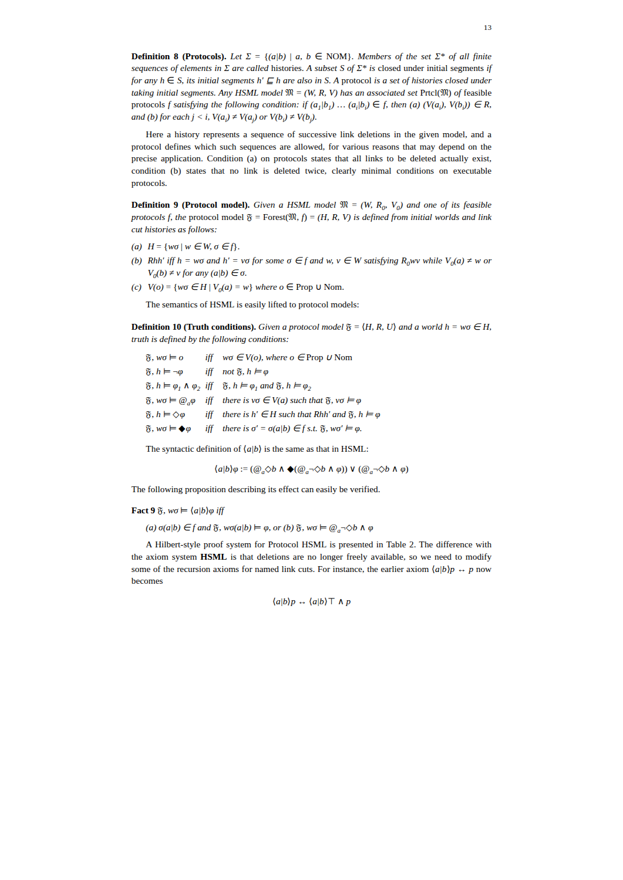13
Definition 8 (Protocols). Let Σ = {(a|b) | a, b ∈ NOM}. Members of the set Σ* of all finite sequences of elements in Σ are called histories. A subset S of Σ* is closed under initial segments if for any h ∈ S, its initial segments h′ ⊑ h are also in S. A protocol is a set of histories closed under taking initial segments. Any HSML model 𝔐 = (W, R, V) has an associated set Prtcl(𝔐) of feasible protocols f satisfying the following condition: if (a1|b1) … (ai|bi) ∈ f, then (a) (V(ai), V(bi)) ∈ R, and (b) for each j < i, V(ai) ≠ V(aj) or V(bi) ≠ V(bj).
Here a history represents a sequence of successive link deletions in the given model, and a protocol defines which such sequences are allowed, for various reasons that may depend on the precise application. Condition (a) on protocols states that all links to be deleted actually exist, condition (b) states that no link is deleted twice, clearly minimal conditions on executable protocols.
Definition 9 (Protocol model). Given a HSML model 𝔐 = (W, R0, V0) and one of its feasible protocols f, the protocol model 𝔉 = Forest(𝔐, f) = (H, R, V) is defined from initial worlds and link cut histories as follows:
(a) H = {wσ | w ∈ W, σ ∈ f}.
(b) Rhh′ iff h = wσ and h′ = vσ for some σ ∈ f and w, v ∈ W satisfying R0wv while V0(a) ≠ w or V0(b) ≠ v for any (a|b) ∈ σ.
(c) V(o) = {wσ ∈ H | V0(a) = w} where o ∈ Prop ∪ Nom.
The semantics of HSML is easily lifted to protocol models:
Definition 10 (Truth conditions). Given a protocol model 𝔉 = ⟨H, R, U⟩ and a world h = wσ ∈ H, truth is defined by the following conditions:
| 𝔉 , wσ ⊨ o | iff | wσ ∈ V(o) , where o ∈ Prop ∪ Nom |
| 𝔉 , h ⊨ ¬ φ | iff | not 𝔉 , h ⊨ φ |
| 𝔉 , h ⊨ φ 1 ∧ φ 2 | iff | 𝔉 , h ⊨ φ 1 and 𝔉 , h ⊨ φ 2 |
| 𝔉 , wσ ⊨ @ a φ | iff | there is vσ ∈ V(a) such that 𝔉 , vσ ⊨ φ |
| 𝔉 , h ⊨ ◇ φ | iff | there is h′ ∈ H such that Rhh′ and 𝔉 , h ⊨ φ |
| 𝔉 , wσ ⊨ ◆ φ | iff | there is σ′ = σ(a/b) ∈ f s.t. 𝔉 , wσ′ ⊨ φ . |
The syntactic definition of ⟨a|b⟩ is the same as that in HSML:
⟨a|b⟩φ := (@a◇b ∧ ◆(@a¬◇b ∧ φ)) ∨ (@a¬◇b ∧ φ)
The following proposition describing its effect can easily be verified.
Fact 9 𝔉, wσ ⊨ ⟨a|b⟩φ iff
(a) σ(a|b) ∈ f and 𝔉, wσ(a|b) ⊨ φ, or (b) 𝔉, wσ ⊨ @a¬◇b ∧ φ
A Hilbert-style proof system for Protocol HSML is presented in Table 2. The difference with the axiom system HSML is that deletions are no longer freely available, so we need to modify some of the recursion axioms for named link cuts. For instance, the earlier axiom ⟨a|b⟩p ↔ p now becomes
⟨a|b⟩p ↔ ⟨a|b⟩⊤ ∧ p